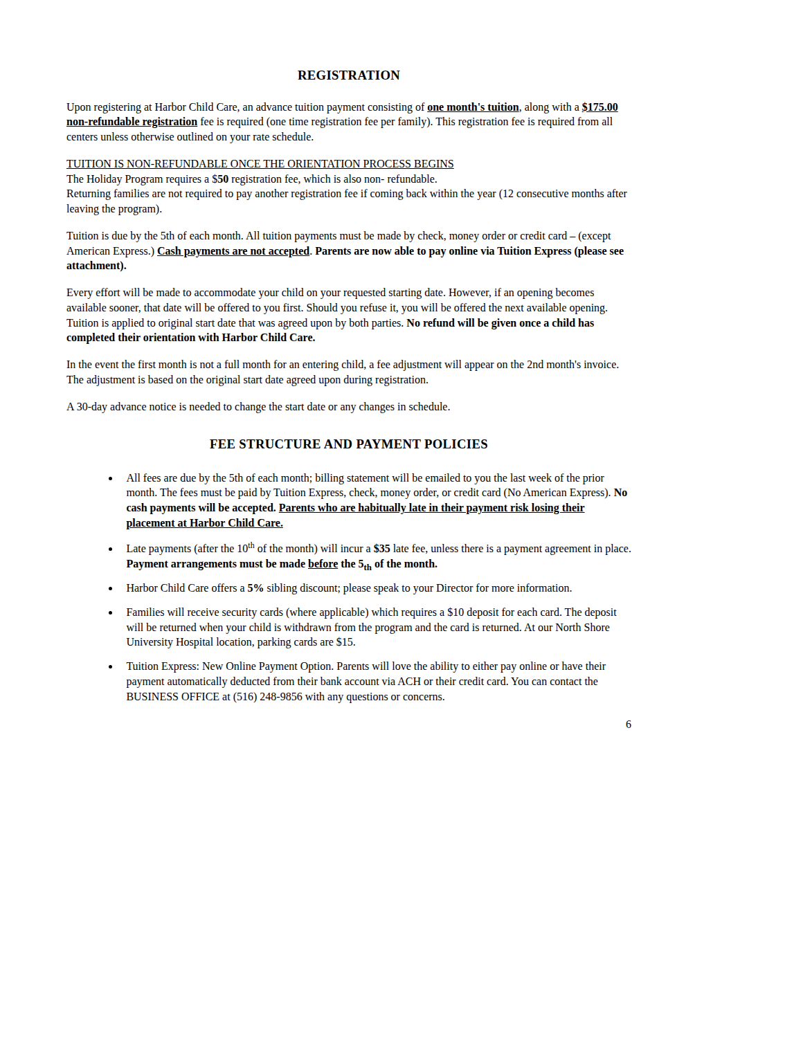REGISTRATION
Upon registering at Harbor Child Care, an advance tuition payment consisting of one month's tuition, along with a $175.00 non-refundable registration fee is required (one time registration fee per family). This registration fee is required from all centers unless otherwise outlined on your rate schedule.
TUITION IS NON-REFUNDABLE ONCE THE ORIENTATION PROCESS BEGINS
The Holiday Program requires a $50 registration fee, which is also non- refundable.
Returning families are not required to pay another registration fee if coming back within the year (12 consecutive months after leaving the program).
Tuition is due by the 5th of each month. All tuition payments must be made by check, money order or credit card – (except American Express.) Cash payments are not accepted. Parents are now able to pay online via Tuition Express (please see attachment).
Every effort will be made to accommodate your child on your requested starting date. However, if an opening becomes available sooner, that date will be offered to you first. Should you refuse it, you will be offered the next available opening. Tuition is applied to original start date that was agreed upon by both parties. No refund will be given once a child has completed their orientation with Harbor Child Care.
In the event the first month is not a full month for an entering child, a fee adjustment will appear on the 2nd month's invoice. The adjustment is based on the original start date agreed upon during registration.
A 30-day advance notice is needed to change the start date or any changes in schedule.
FEE STRUCTURE AND PAYMENT POLICIES
All fees are due by the 5th of each month; billing statement will be emailed to you the last week of the prior month. The fees must be paid by Tuition Express, check, money order, or credit card (No American Express). No cash payments will be accepted. Parents who are habitually late in their payment risk losing their placement at Harbor Child Care.
Late payments (after the 10th of the month) will incur a $35 late fee, unless there is a payment agreement in place. Payment arrangements must be made before the 5th of the month.
Harbor Child Care offers a 5% sibling discount; please speak to your Director for more information.
Families will receive security cards (where applicable) which requires a $10 deposit for each card. The deposit will be returned when your child is withdrawn from the program and the card is returned. At our North Shore University Hospital location, parking cards are $15.
Tuition Express: New Online Payment Option. Parents will love the ability to either pay online or have their payment automatically deducted from their bank account via ACH or their credit card. You can contact the BUSINESS OFFICE at (516) 248-9856 with any questions or concerns.
6